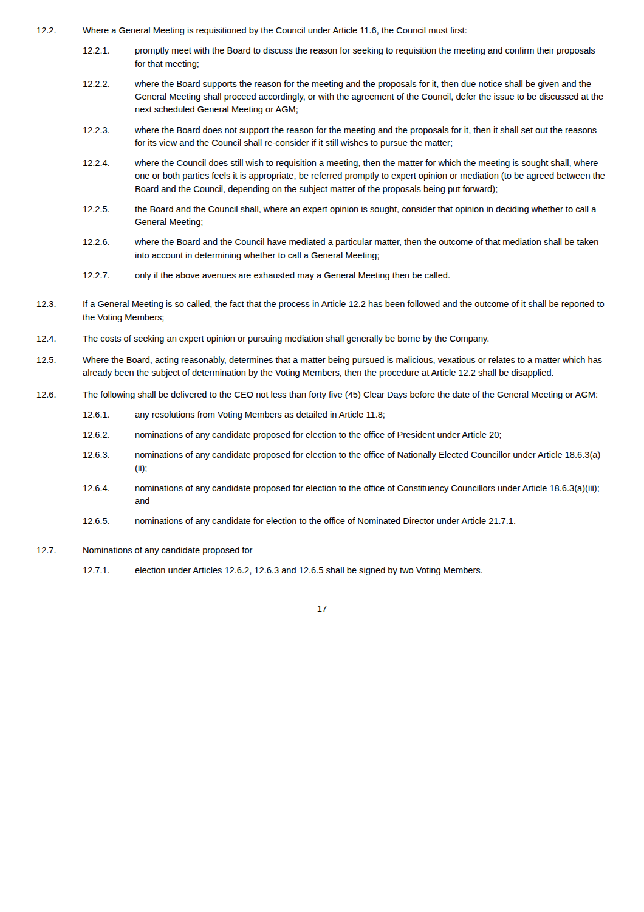12.2.
Where a General Meeting is requisitioned by the Council under Article 11.6, the Council must first:
12.2.1.
promptly meet with the Board to discuss the reason for seeking to requisition the meeting and confirm their proposals for that meeting;
12.2.2.
where the Board supports the reason for the meeting and the proposals for it, then due notice shall be given and the General Meeting shall proceed accordingly, or with the agreement of the Council, defer the issue to be discussed at the next scheduled General Meeting or AGM;
12.2.3.
where the Board does not support the reason for the meeting and the proposals for it, then it shall set out the reasons for its view and the Council shall re-consider if it still wishes to pursue the matter;
12.2.4.
where the Council does still wish to requisition a meeting, then the matter for which the meeting is sought shall, where one or both parties feels it is appropriate, be referred promptly to expert opinion or mediation (to be agreed between the Board and the Council, depending on the subject matter of the proposals being put forward);
12.2.5.
the Board and the Council shall, where an expert opinion is sought, consider that opinion in deciding whether to call a General Meeting;
12.2.6.
where the Board and the Council have mediated a particular matter, then the outcome of that mediation shall be taken into account in determining whether to call a General Meeting;
12.2.7.
only if the above avenues are exhausted may a General Meeting then be called.
12.3.
If a General Meeting is so called, the fact that the process in Article 12.2 has been followed and the outcome of it shall be reported to the Voting Members;
12.4.
The costs of seeking an expert opinion or pursuing mediation shall generally be borne by the Company.
12.5.
Where the Board, acting reasonably, determines that a matter being pursued is malicious, vexatious or relates to a matter which has already been the subject of determination by the Voting Members, then the procedure at Article 12.2 shall be disapplied.
12.6.
The following shall be delivered to the CEO not less than forty five (45) Clear Days before the date of the General Meeting or AGM:
12.6.1.
any resolutions from Voting Members as detailed in Article 11.8;
12.6.2.
nominations of any candidate proposed for election to the office of President under Article 20;
12.6.3.
nominations of any candidate proposed for election to the office of Nationally Elected Councillor under Article 18.6.3(a)(ii);
12.6.4.
nominations of any candidate proposed for election to the office of Constituency Councillors under Article 18.6.3(a)(iii); and
12.6.5.
nominations of any candidate for election to the office of Nominated Director under Article 21.7.1.
12.7.
Nominations of any candidate proposed for
12.7.1.
election under Articles 12.6.2, 12.6.3 and 12.6.5 shall be signed by two Voting Members.
17